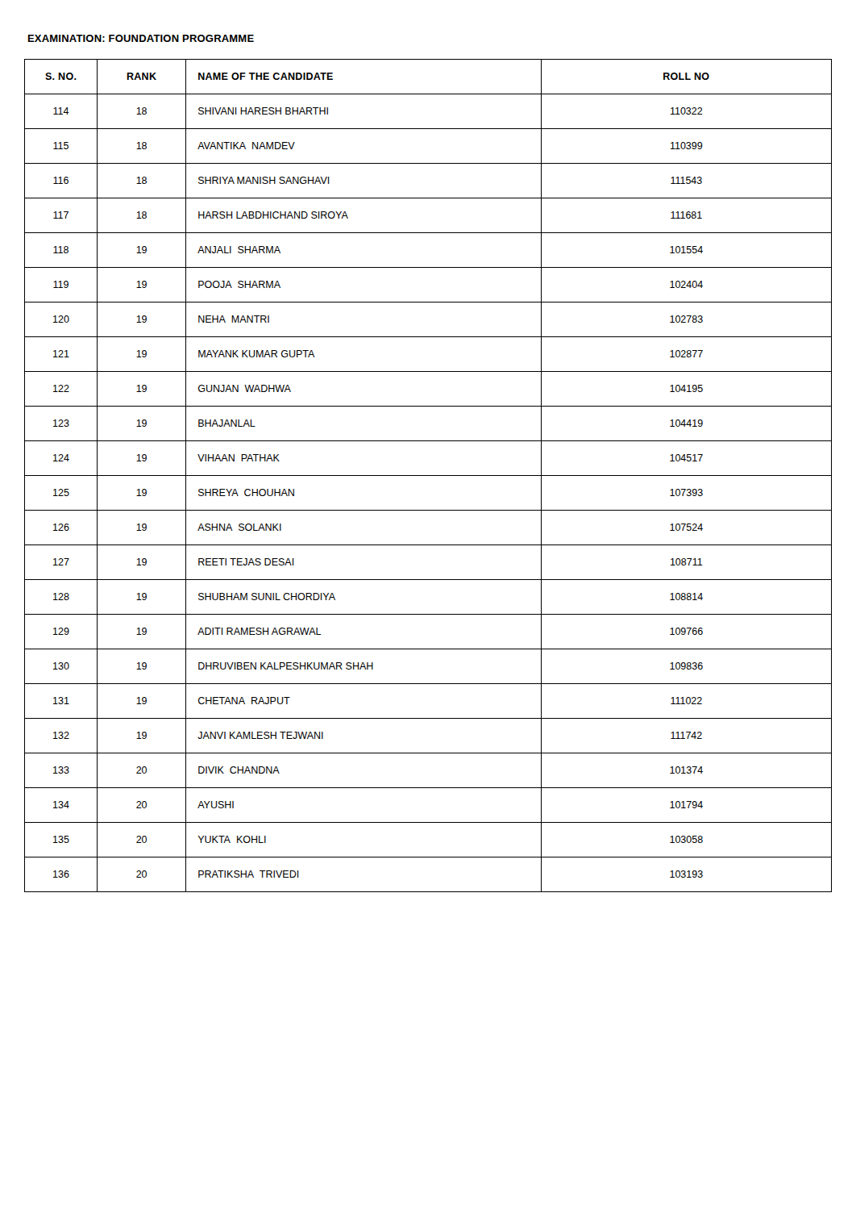EXAMINATION: FOUNDATION PROGRAMME
| S. NO. | RANK | NAME OF THE CANDIDATE | ROLL NO |
| --- | --- | --- | --- |
| 114 | 18 | SHIVANI HARESH BHARTHI | 110322 |
| 115 | 18 | AVANTIKA NAMDEV | 110399 |
| 116 | 18 | SHRIYA MANISH SANGHAVI | 111543 |
| 117 | 18 | HARSH LABDHICHAND SIROYA | 111681 |
| 118 | 19 | ANJALI SHARMA | 101554 |
| 119 | 19 | POOJA SHARMA | 102404 |
| 120 | 19 | NEHA MANTRI | 102783 |
| 121 | 19 | MAYANK KUMAR GUPTA | 102877 |
| 122 | 19 | GUNJAN WADHWA | 104195 |
| 123 | 19 | BHAJANLAL | 104419 |
| 124 | 19 | VIHAAN PATHAK | 104517 |
| 125 | 19 | SHREYA CHOUHAN | 107393 |
| 126 | 19 | ASHNA SOLANKI | 107524 |
| 127 | 19 | REETI TEJAS DESAI | 108711 |
| 128 | 19 | SHUBHAM SUNIL CHORDIYA | 108814 |
| 129 | 19 | ADITI RAMESH AGRAWAL | 109766 |
| 130 | 19 | DHRUVIBEN KALPESHKUMAR SHAH | 109836 |
| 131 | 19 | CHETANA RAJPUT | 111022 |
| 132 | 19 | JANVI KAMLESH TEJWANI | 111742 |
| 133 | 20 | DIVIK CHANDNA | 101374 |
| 134 | 20 | AYUSHI | 101794 |
| 135 | 20 | YUKTA KOHLI | 103058 |
| 136 | 20 | PRATIKSHA TRIVEDI | 103193 |